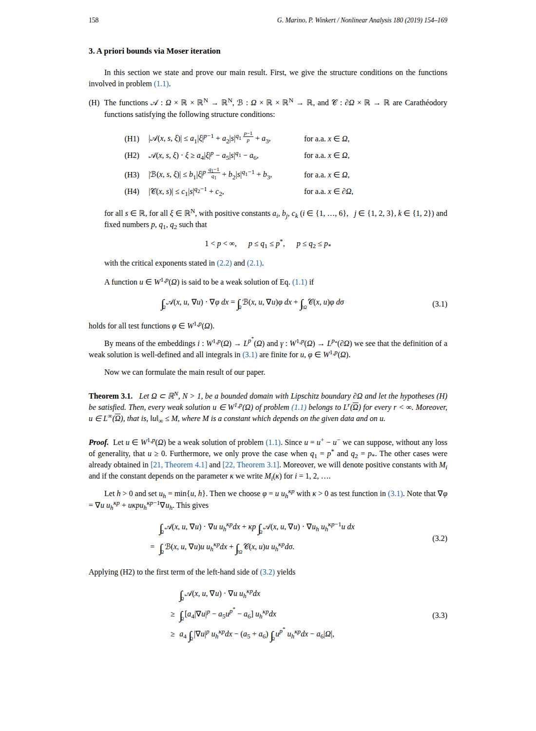158 G. Marino, P. Winkert / Nonlinear Analysis 180 (2019) 154–169
3. A priori bounds via Moser iteration
In this section we state and prove our main result. First, we give the structure conditions on the functions involved in problem (1.1).
(H) The functions 𝒜 : Ω × ℝ × ℝN → ℝN, ℬ : Ω × ℝ × ℝN → ℝ, and 𝒞 : ∂Ω × ℝ → ℝ are Carathéodory functions satisfying the following structure conditions:
| (H1) | /𝒜( x , s , ξ )/ ≤ a 1 / ξ / p −1 + a 2 / s / q 1 p −1 p + a 3 , | for a.a. x ∈ Ω , |
| (H2) | 𝒜( x , s , ξ ) · ξ ≥ a 4 / ξ / p − a 5 / s / q 1 − a 6 , | for a.a. x ∈ Ω , |
| (H3) | /ℬ( x , s , ξ )/ ≤ b 1 / ξ / p q 1 −1 q 1 + b 2 / s / q 1 −1 + b 3 , | for a.a. x ∈ Ω , |
| (H4) | /𝒞( x , s )/ ≤ c 1 / s / q 2 −1 + c 2 , | for a.a. x ∈ ∂ Ω , |
for all s ∈ ℝ, for all ξ ∈ ℝN, with positive constants ai, bj, ck (i ∈ {1, …, 6}, j ∈ {1, 2, 3}, k ∈ {1, 2}) and fixed numbers p, q1, q2 such that
1 < p < ∞, p ≤ q1 ≤ p*, p ≤ q2 ≤ p*
with the critical exponents stated in (2.2) and (2.1).
A function u ∈ W1,p(Ω) is said to be a weak solution of Eq. (1.1) if
∫Ω𝒜(x, u, ∇u) · ∇φ dx = ∫Ωℬ(x, u, ∇u)φ dx + ∫∂Ω𝒞(x, u)φ dσ (3.1)
holds for all test functions φ ∈ W1,p(Ω).
By means of the embeddings i : W1,p(Ω) → Lp*(Ω) and γ : W1,p(Ω) → Lp*(∂Ω) we see that the definition of a weak solution is well-defined and all integrals in (3.1) are finite for u, φ ∈ W1,p(Ω).
Now we can formulate the main result of our paper.
Theorem 3.1. Let Ω ⊂ ℝN, N > 1, be a bounded domain with Lipschitz boundary ∂Ω and let the hypotheses (H) be satisfied. Then, every weak solution u ∈ W1,p(Ω) of problem (1.1) belongs to Lr(Ω) for every r < ∞. Moreover, u ∈ L∞(Ω), that is, ‖u‖∞ ≤ M, where M is a constant which depends on the given data and on u.
Proof. Let u ∈ W1,p(Ω) be a weak solution of problem (1.1). Since u = u+ − u− we can suppose, without any loss of generality, that u ≥ 0. Furthermore, we only prove the case when q1 = p* and q2 = p*. The other cases were already obtained in [21, Theorem 4.1] and [22, Theorem 3.1]. Moreover, we will denote positive constants with Mi and if the constant depends on the parameter κ we write Mi(κ) for i = 1, 2, ….
Let h > 0 and set uh = min{u, h}. Then we choose φ = u uhκp with κ > 0 as test function in (3.1). Note that ∇φ = ∇u uhκp + uκp uhκp−1∇uh. This gives
∫Ω𝒜(x, u, ∇u) · ∇u uhκpdx + κp ∫Ω𝒜(x, u, ∇u) · ∇uh uhκp−1u dx
= ∫Ωℬ(x, u, ∇u)u uhκpdx + ∫∂Ω𝒞(x, u)u uhκpdσ.
(3.2)
Applying (H2) to the first term of the left-hand side of (3.2) yields
∫Ω𝒜(x, u, ∇u) · ∇u uhκpdx
≥ ∫Ω[a4|∇u|p − a5up* − a6] uhκpdx
≥ a4 ∫Ω|∇u|p uhκpdx − (a5 + a6) ∫Ωup* uhκpdx − a6|Ω|,
(3.3)